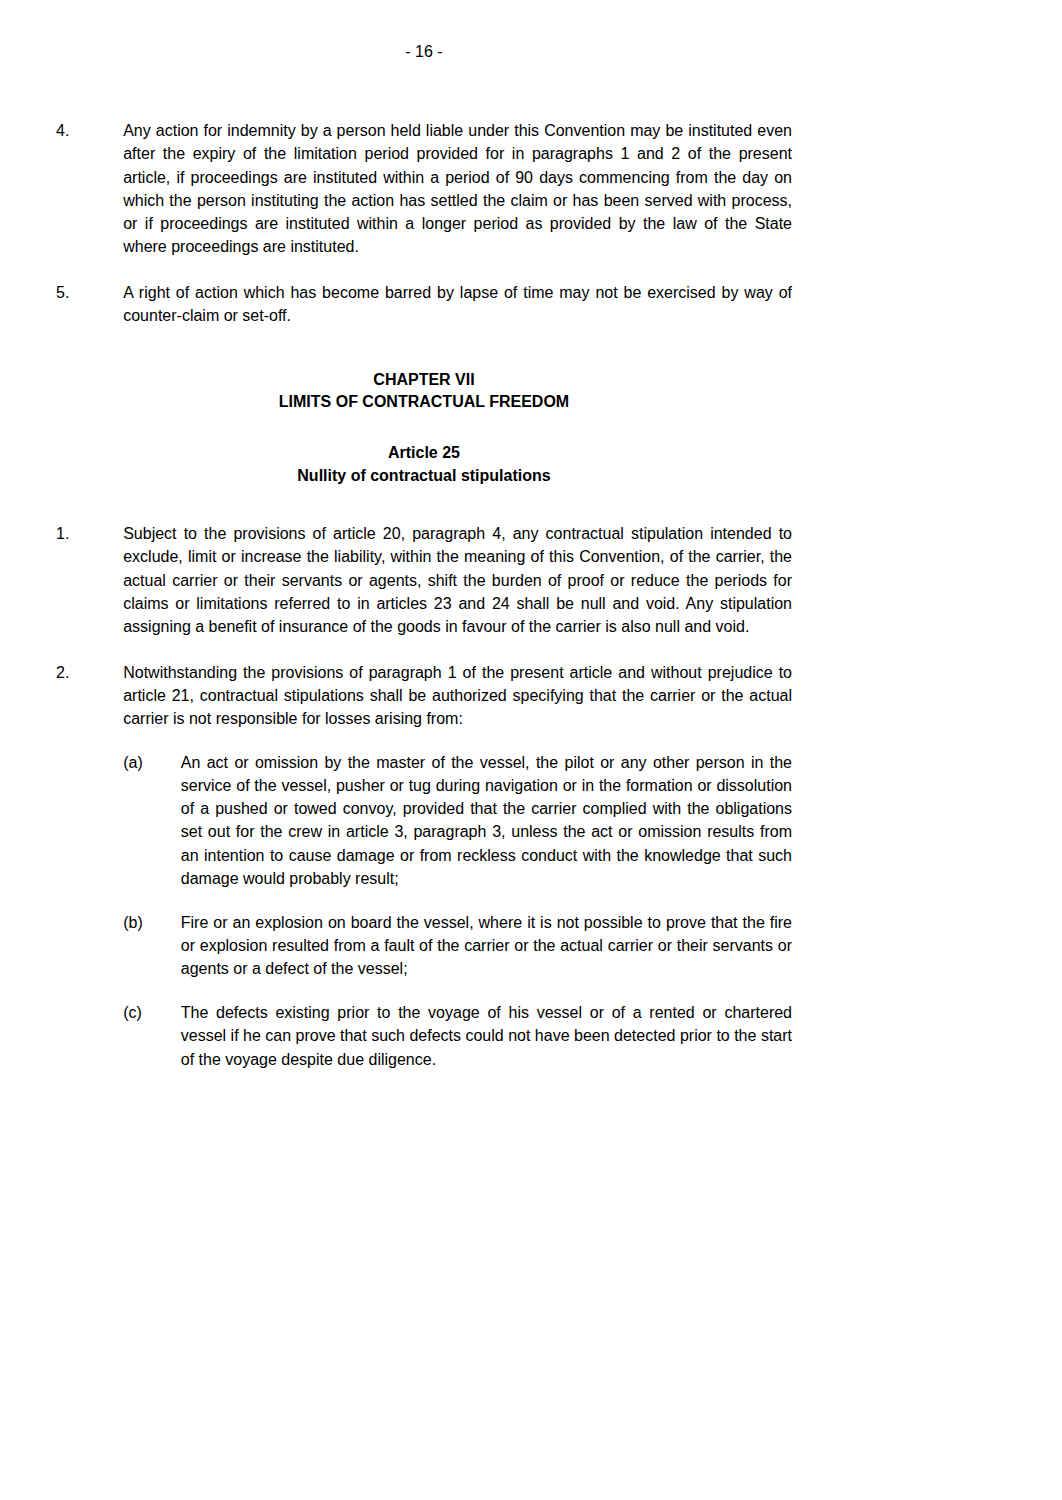- 16 -
4. Any action for indemnity by a person held liable under this Convention may be instituted even after the expiry of the limitation period provided for in paragraphs 1 and 2 of the present article, if proceedings are instituted within a period of 90 days commencing from the day on which the person instituting the action has settled the claim or has been served with process, or if proceedings are instituted within a longer period as provided by the law of the State where proceedings are instituted.
5. A right of action which has become barred by lapse of time may not be exercised by way of counter-claim or set-off.
CHAPTER VII
LIMITS OF CONTRACTUAL FREEDOM
Article 25
Nullity of contractual stipulations
1. Subject to the provisions of article 20, paragraph 4, any contractual stipulation intended to exclude, limit or increase the liability, within the meaning of this Convention, of the carrier, the actual carrier or their servants or agents, shift the burden of proof or reduce the periods for claims or limitations referred to in articles 23 and 24 shall be null and void. Any stipulation assigning a benefit of insurance of the goods in favour of the carrier is also null and void.
2. Notwithstanding the provisions of paragraph 1 of the present article and without prejudice to article 21, contractual stipulations shall be authorized specifying that the carrier or the actual carrier is not responsible for losses arising from:
(a) An act or omission by the master of the vessel, the pilot or any other person in the service of the vessel, pusher or tug during navigation or in the formation or dissolution of a pushed or towed convoy, provided that the carrier complied with the obligations set out for the crew in article 3, paragraph 3, unless the act or omission results from an intention to cause damage or from reckless conduct with the knowledge that such damage would probably result;
(b) Fire or an explosion on board the vessel, where it is not possible to prove that the fire or explosion resulted from a fault of the carrier or the actual carrier or their servants or agents or a defect of the vessel;
(c) The defects existing prior to the voyage of his vessel or of a rented or chartered vessel if he can prove that such defects could not have been detected prior to the start of the voyage despite due diligence.